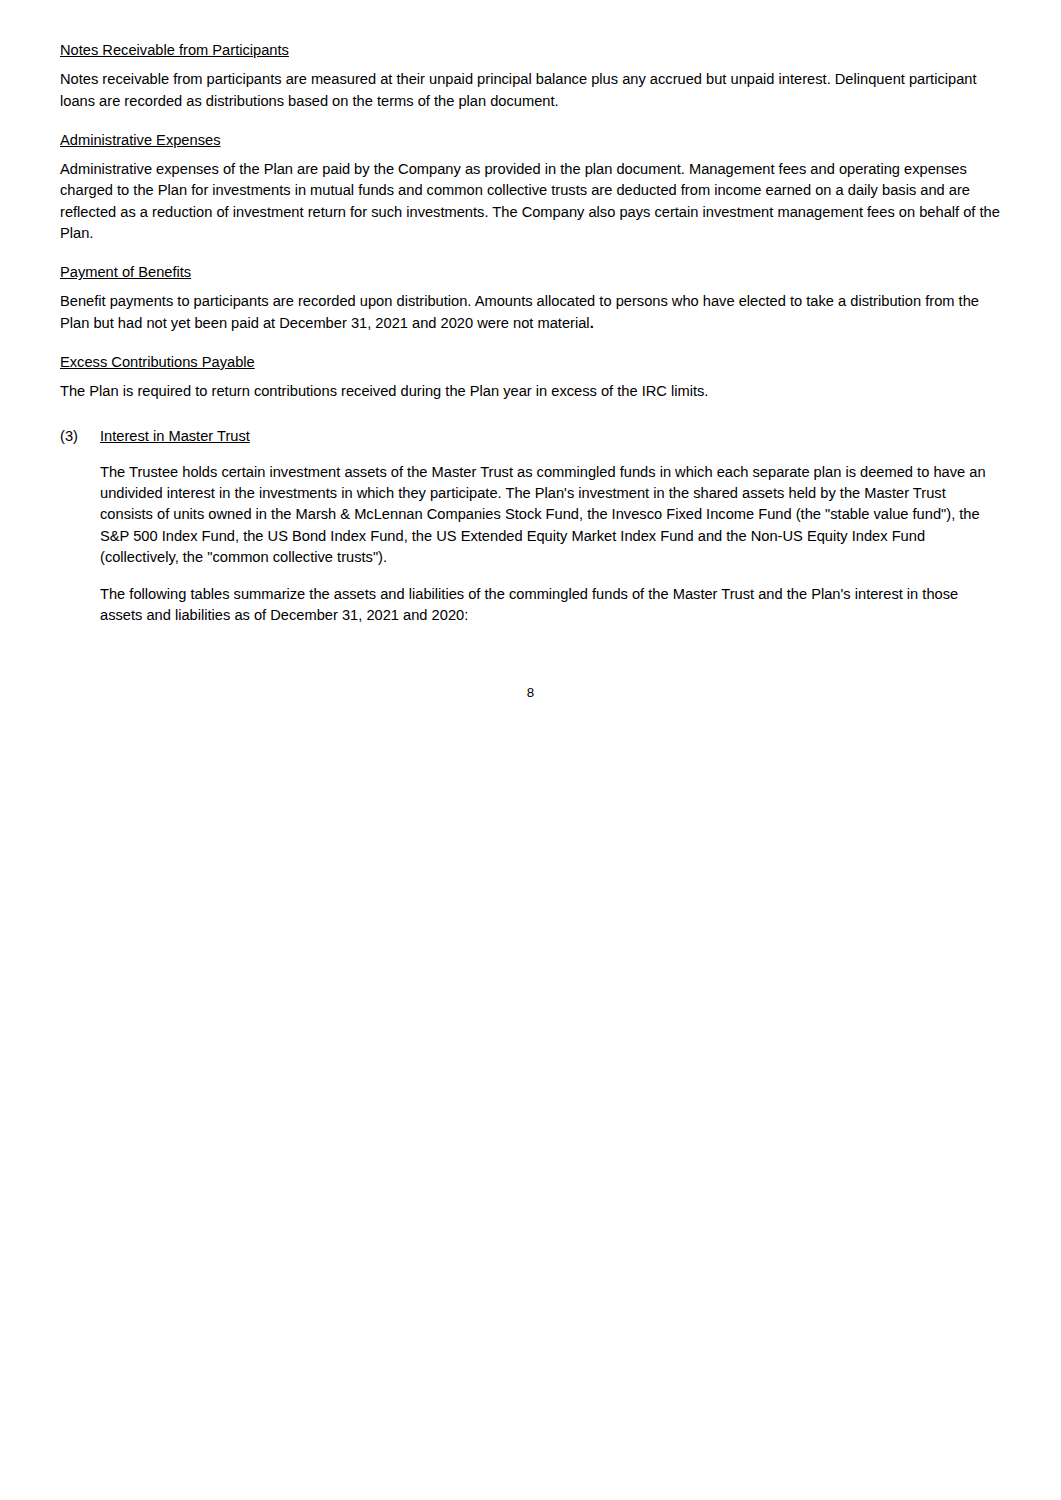Notes Receivable from Participants
Notes receivable from participants are measured at their unpaid principal balance plus any accrued but unpaid interest. Delinquent participant loans are recorded as distributions based on the terms of the plan document.
Administrative Expenses
Administrative expenses of the Plan are paid by the Company as provided in the plan document. Management fees and operating expenses charged to the Plan for investments in mutual funds and common collective trusts are deducted from income earned on a daily basis and are reflected as a reduction of investment return for such investments. The Company also pays certain investment management fees on behalf of the Plan.
Payment of Benefits
Benefit payments to participants are recorded upon distribution. Amounts allocated to persons who have elected to take a distribution from the Plan but had not yet been paid at December 31, 2021 and 2020 were not material.
Excess Contributions Payable
The Plan is required to return contributions received during the Plan year in excess of the IRC limits.
(3)
Interest in Master Trust
The Trustee holds certain investment assets of the Master Trust as commingled funds in which each separate plan is deemed to have an undivided interest in the investments in which they participate. The Plan's investment in the shared assets held by the Master Trust consists of units owned in the Marsh & McLennan Companies Stock Fund, the Invesco Fixed Income Fund (the "stable value fund"), the S&P 500 Index Fund, the US Bond Index Fund, the US Extended Equity Market Index Fund and the Non-US Equity Index Fund (collectively, the "common collective trusts").
The following tables summarize the assets and liabilities of the commingled funds of the Master Trust and the Plan's interest in those assets and liabilities as of December 31, 2021 and 2020:
8